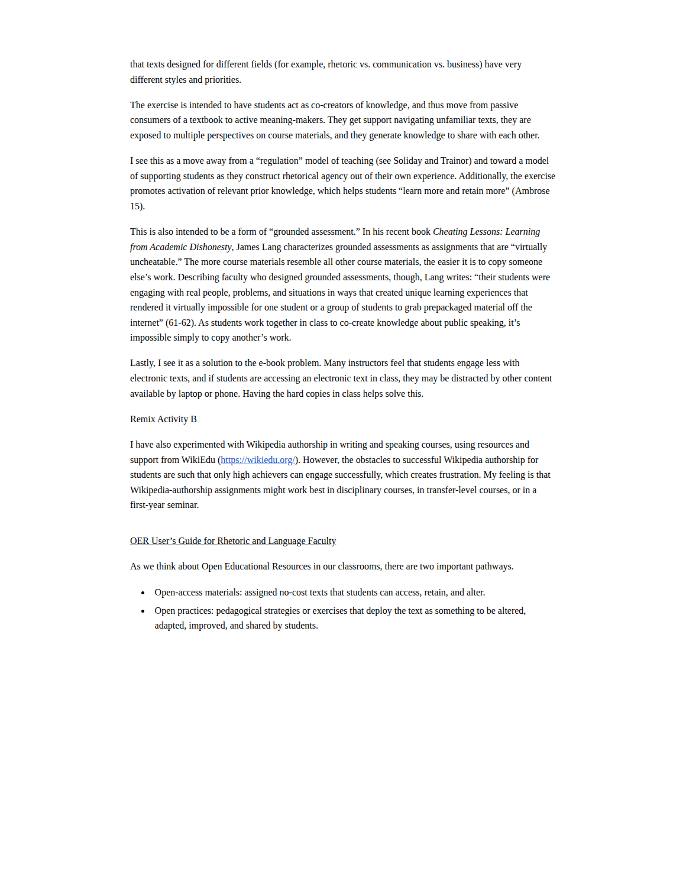that texts designed for different fields (for example, rhetoric vs. communication vs. business) have very different styles and priorities.
The exercise is intended to have students act as co-creators of knowledge, and thus move from passive consumers of a textbook to active meaning-makers. They get support navigating unfamiliar texts, they are exposed to multiple perspectives on course materials, and they generate knowledge to share with each other.
I see this as a move away from a “regulation” model of teaching (see Soliday and Trainor) and toward a model of supporting students as they construct rhetorical agency out of their own experience. Additionally, the exercise promotes activation of relevant prior knowledge, which helps students “learn more and retain more” (Ambrose 15).
This is also intended to be a form of “grounded assessment.” In his recent book Cheating Lessons: Learning from Academic Dishonesty, James Lang characterizes grounded assessments as assignments that are “virtually uncheatable.” The more course materials resemble all other course materials, the easier it is to copy someone else’s work. Describing faculty who designed grounded assessments, though, Lang writes: “their students were engaging with real people, problems, and situations in ways that created unique learning experiences that rendered it virtually impossible for one student or a group of students to grab prepackaged material off the internet” (61-62). As students work together in class to co-create knowledge about public speaking, it’s impossible simply to copy another’s work.
Lastly, I see it as a solution to the e-book problem. Many instructors feel that students engage less with electronic texts, and if students are accessing an electronic text in class, they may be distracted by other content available by laptop or phone. Having the hard copies in class helps solve this.
Remix Activity B
I have also experimented with Wikipedia authorship in writing and speaking courses, using resources and support from WikiEdu (https://wikiedu.org/). However, the obstacles to successful Wikipedia authorship for students are such that only high achievers can engage successfully, which creates frustration. My feeling is that Wikipedia-authorship assignments might work best in disciplinary courses, in transfer-level courses, or in a first-year seminar.
OER User’s Guide for Rhetoric and Language Faculty
As we think about Open Educational Resources in our classrooms, there are two important pathways.
Open-access materials: assigned no-cost texts that students can access, retain, and alter.
Open practices: pedagogical strategies or exercises that deploy the text as something to be altered, adapted, improved, and shared by students.